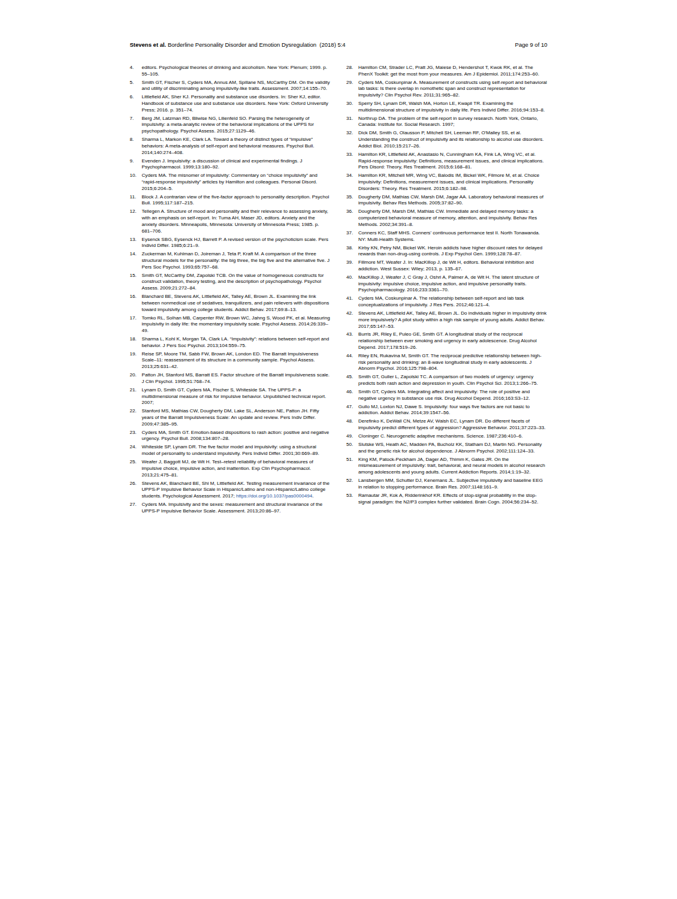Stevens et al. Borderline Personality Disorder and Emotion Dysregulation (2018) 5:4
Page 9 of 10
editors. Psychological theories of drinking and alcoholism. New York: Plenum; 1999. p. 55–105.
Smith GT, Fischer S, Cyders MA, Annus AM, Spillane NS, McCarthy DM. On the validity and utility of discriminating among impulsivity-like traits. Assessment. 2007;14:155–70.
Littlefield AK, Sher KJ. Personality and substance use disorders. In: Sher KJ, editor. Handbook of substance use and substance use disorders. New York: Oxford University Press; 2016. p. 351–74.
Berg JM, Latzman RD, Bliwise NG, Lilienfeld SO. Parsing the heterogeneity of impulsivity: a meta-analytic review of the behavioral implications of the UPPS for psychopathology. Psychol Assess. 2015;27:1129–46.
Sharma L, Markon KE, Clark LA. Toward a theory of distinct types of “impulsive” behaviors: A meta-analysis of self-report and behavioral measures. Psychol Bull. 2014;140:274–408.
Evenden J. Impulsivity: a discussion of clinical and experimental findings. J Psychopharmacol. 1999;13:180–92.
Cyders MA. The misnomer of impulsivity: Commentary on “choice impulsivity” and “rapid-response impulsivity” articles by Hamilton and colleagues. Personal Disord. 2015;6:204–5.
Block J. A contrarian view of the five-factor approach to personality description. Psychol Bull. 1995;117:187–215.
Tellegen A. Structure of mood and personality and their relevance to assessing anxiety, with an emphasis on self-report. In: Tuma AH, Maser JD, editors. Anxiety and the anxiety disorders. Minneapolis, Minnesota: University of Minnesota Press; 1985. p. 681–706.
Eysenck SBG, Eysenck HJ, Barrett P. A revised version of the psychoticism scale. Pers Individ Differ. 1985;6:21–9.
Zuckerman M, Kuhlman D, Joireman J, Teta P, Kraft M. A comparison of the three structural models for the personality: the big three, the big five and the alternative five. J Pers Soc Psychol. 1993;65:757–68.
Smith GT, McCarthy DM, Zapolski TCB. On the value of homogeneous constructs for construct validation, theory testing, and the description of psychopathology. Psychol Assess. 2009;21:272–84.
Blanchard BE, Stevens AK, Littlefield AK, Talley AE, Brown JL. Examining the link between nonmedical use of sedatives, tranquilizers, and pain relievers with dispositions toward impulsivity among college students. Addict Behav. 2017;69:8–13.
Tomko RL, Solhan MB, Carpenter RW, Brown WC, Jahng S, Wood PK, et al. Measuring impulsivity in daily life: the momentary impulsivity scale. Psychol Assess. 2014;26:339–49.
Sharma L, Kohl K, Morgan TA, Clark LA. “Impulsivity”: relations between self-report and behavior. J Pers Soc Psychol. 2013;104:559–75.
Reise SP, Moore TM, Sabb FW, Brown AK, London ED. The Barratt Impulsiveness Scale–11: reassessment of its structure in a community sample. Psychol Assess. 2013;25:631–42.
Patton JH, Stanford MS, Barratt ES. Factor structure of the Barratt impulsiveness scale. J Clin Psychol. 1995;51:768–74.
Lynam D, Smith GT, Cyders MA, Fischer S, Whiteside SA. The UPPS-P: a multidimensional measure of risk for impulsive behavior. Unpublished technical report. 2007;
Stanford MS, Mathias CW, Dougherty DM, Lake SL, Anderson NE, Patton JH. Fifty years of the Barratt Impulsiveness Scale: An update and review. Pers Indiv Differ. 2009;47:385–95.
Cyders MA, Smith GT. Emotion-based dispositions to rash action: positive and negative urgency. Psychol Bull. 2008;134:807–28.
Whiteside SP, Lynam DR. The five factor model and impulsivity: using a structural model of personality to understand impulsivity. Pers Individ Differ. 2001;30:669–89.
Weafer J, Baggott MJ, de Wit H. Test–retest reliability of behavioral measures of impulsive choice, impulsive action, and inattention. Exp Clin Psychopharmacol. 2013;21:475–81.
Stevens AK, Blanchard BE, Shi M, Littlefield AK. Testing measurement invariance of the UPPS-P Impulsive Behavior Scale in Hispanic/Latino and non-Hispanic/Latino college students. Psychological Assessment. 2017; https://doi.org/10.1037/pas0000494.
Cyders MA. Impulsivity and the sexes: measurement and structural invariance of the UPPS-P Impulsive Behavior Scale. Assessment. 2013;20:86–97.
Hamilton CM, Strader LC, Pratt JG, Maiese D, Hendershot T, Kwok RK, et al. The PhenX Toolkit: get the most from your measures. Am J Epidemiol. 2011;174:253–60.
Cyders MA, Coskunpinar A. Measurement of constructs using self-report and behavioral lab tasks: Is there overlap in nomothetic span and construct representation for impulsivity? Clin Psychol Rev. 2011;31:965–82.
Sperry SH, Lynam DR, Walsh MA, Horton LE, Kwapil TR. Examining the multidimensional structure of impulsivity in daily life. Pers Individ Differ. 2016;94:153–8.
Northrup DA. The problem of the self-report in survey research. North York, Ontario, Canada: Institute for. Social Research. 1997;
Dick DM, Smith G, Olausson P, Mitchell SH, Leeman RF, O'Malley SS, et al. Understanding the construct of impulsivity and its relationship to alcohol use disorders. Addict Biol. 2010;15:217–26.
Hamilton KR, Littlefield AK, Anastasio N, Cunningham KA, Fink LA, Wing VC, et al. Rapid-response impulsivity: Definitions, measurement issues, and clinical implications. Pers Disord: Theory, Res Treatment. 2015;6:168–81.
Hamilton KR, Mitchell MR, Wing VC, Balodis IM, Bickel WK, Filmore M, et al. Choice impulsivity: Definitions, measurement issues, and clinical implications. Personality Disorders: Theory. Res Treatment. 2015;6:182–98.
Dougherty DM, Mathias CW, Marsh DM, Jagar AA. Laboratory behavioral measures of impulsivity. Behav Res Methods. 2005;37:82–90.
Dougherty DM, Marsh DM, Mathias CW. Immediate and delayed memory tasks: a computerized behavioral measure of memory, attention, and impulsivity. Behav Res Methods. 2002;34:391–8.
Conners KC, Staff MHS. Conners' continuous performance test II. North Tonawanda. NY: Multi-Health Systems.
Kirby KN, Petry NM, Bickel WK. Heroin addicts have higher discount rates for delayed rewards than non-drug-using controls. J Exp Psychol Gen. 1999;128:78–87.
Fillmore MT, Weafer J. In: MacKillop J, de Wit H, editors. Behavioral inhibition and addiction. West Sussex: Wiley; 2013, p. 135–67.
MacKillop J, Weafer J, C Gray J, Oshri A, Palmer A, de Wit H. The latent structure of impulsivity: impulsive choice, impulsive action, and impulsive personality traits. Psychopharmacology. 2016;233:3361–70.
Cyders MA, Coskunpinar A. The relationship between self-report and lab task conceptualizations of impulsivity. J Res Pers. 2012;46:121–4.
Stevens AK, Littlefield AK, Talley AE, Brown JL. Do individuals higher in impulsivity drink more impulsively? A pilot study within a high risk sample of young adults. Addict Behav. 2017;65:147–53.
Burris JR, Riley E, Puleo GE, Smith GT. A longitudinal study of the reciprocal relationship between ever smoking and urgency in early adolescence. Drug Alcohol Depend. 2017;178:519–26.
Riley EN, Rukavina M, Smith GT. The reciprocal predictive relationship between high-risk personality and drinking: an 8-wave longitudinal study in early adolescents. J Abnorm Psychol. 2016;125:798–804.
Smith GT, Guller L, Zapolski TC. A comparison of two models of urgency: urgency predicts both rash action and depression in youth. Clin Psychol Sci. 2013;1:266–75.
Smith GT, Cyders MA. Integrating affect and impulsivity: The role of positive and negative urgency in substance use risk. Drug Alcohol Depend. 2016;163:S3–12.
Gullo MJ, Loxton NJ, Dawe S. Impulsivity: four ways five factors are not basic to addiction. Addict Behav. 2014;39:1547–56.
Derefinko K, DeWall CN, Metze AV, Walsh EC, Lynam DR. Do different facets of impulsivity predict different types of aggression? Aggressive Behavior. 2011;37:223–33.
Cloninger C. Neurogenetic adaptive mechanisms. Science. 1987;236:410–6.
Slutske WS, Heath AC, Madden PA, Bucholz KK, Statham DJ, Martin NG. Personality and the genetic risk for alcohol dependence. J Abnorm Psychol. 2002;111:124–33.
King KM, Patock-Peckham JA, Dager AD, Thimm K, Gates JR. On the mismeasurement of impulsivity: trait, behavioral, and neural models in alcohol research among adolescents and young adults. Current Addiction Reports. 2014;1:19–32.
Lansbergen MM, Schutter DJ, Kenemans JL. Subjective impulsivity and baseline EEG in relation to stopping performance. Brain Res. 2007;1148:161–9.
Ramautar JR, Kok A, Ridderinkhof KR. Effects of stop-signal probability in the stop-signal paradigm: the N2/P3 complex further validated. Brain Cogn. 2004;56:234–52.